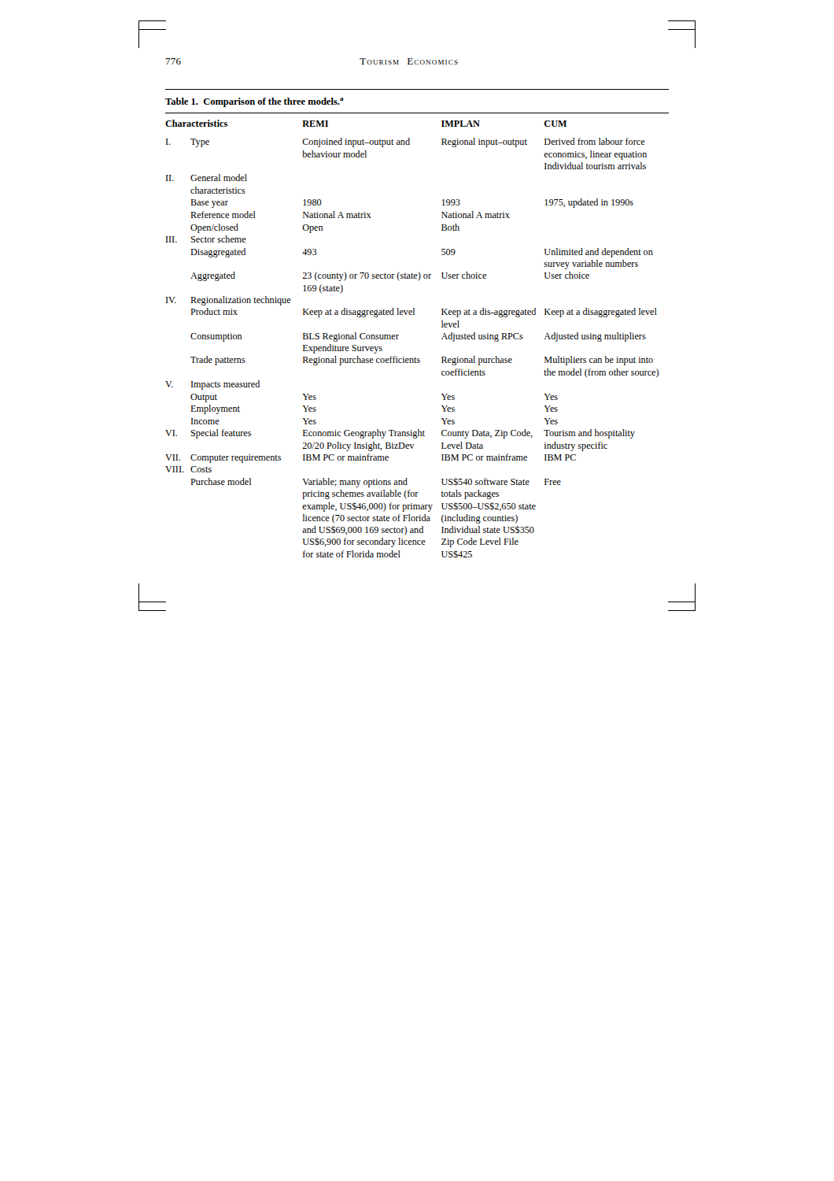776
Tourism Economics
Table 1. Comparison of the three models.a
| Characteristics | REMI | IMPLAN | CUM |
| --- | --- | --- | --- |
| I. | Type | Conjoined input–output and behaviour model | Regional input–output | Derived from labour force economics, linear equation Individual tourism arrivals |
| II. | General model characteristics | | | |
| | Base year | 1980 | 1993 | 1975, updated in 1990s |
| | Reference model | National A matrix | National A matrix | |
| | Open/closed | Open | Both | |
| III. | Sector scheme | | | |
| | Disaggregated | 493 | 509 | Unlimited and dependent on survey variable numbers |
| | Aggregated | 23 (county) or 70 sector (state) or 169 (state) | User choice | User choice |
| IV. | Regionalization technique | | | |
| | Product mix | Keep at a disaggregated level | Keep at a dis-aggregated level | Keep at a disaggregated level |
| | Consumption | BLS Regional Consumer Expenditure Surveys | Adjusted using RPCs | Adjusted using multipliers |
| | Trade patterns | Regional purchase coefficients | Regional purchase coefficients | Multipliers can be input into the model (from other source) |
| V. | Impacts measured | | | |
| | Output | Yes | Yes | Yes |
| | Employment | Yes | Yes | Yes |
| | Income | Yes | Yes | Yes |
| VI. | Special features | Economic Geography Transight 20/20 Policy Insight, BizDev | County Data, Zip Code, Level Data | Tourism and hospitality industry specific |
| VII. | Computer requirements | IBM PC or mainframe | IBM PC or mainframe | IBM PC |
| VIII. | Costs | | | |
| | Purchase model | Variable; many options and pricing schemes available (for example, US$46,000) for primary licence (70 sector state of Florida and US$69,000 169 sector) and US$6,900 for secondary licence for state of Florida model | US$540 software State totals packages US$500–US$2,650 state (including counties) Individual state US$350 Zip Code Level File US$425 | Free |